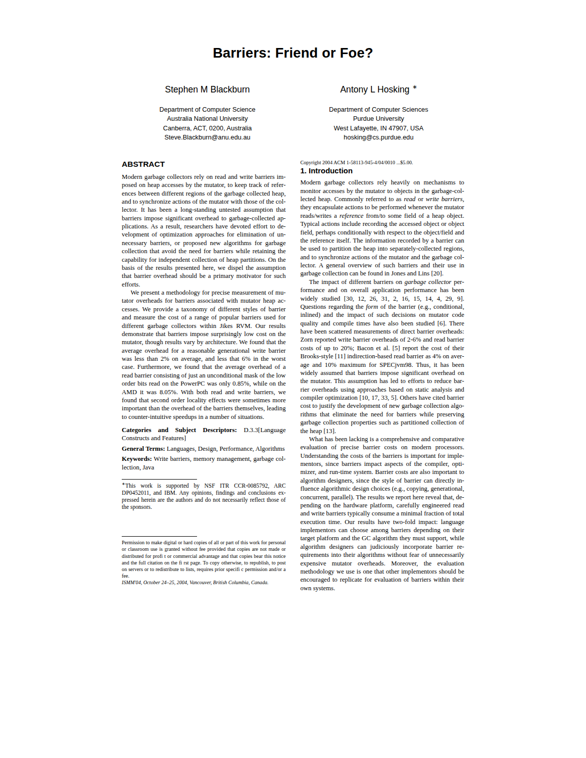Barriers: Friend or Foe?
| Stephen M Blackburn Department of Computer Science Australia National University Canberra, ACT, 0200, Australia Steve.Blackburn@anu.edu.au | Antony L Hosking ∗ Department of Computer Sciences Purdue University West Lafayette, IN 47907, USA hosking@cs.purdue.edu |
ABSTRACT
Modern garbage collectors rely on read and write barriers imposed on heap accesses by the mutator, to keep track of references between different regions of the garbage collected heap, and to synchronize actions of the mutator with those of the collector. It has been a long-standing untested assumption that barriers impose significant overhead to garbage-collected applications. As a result, researchers have devoted effort to development of optimization approaches for elimination of unnecessary barriers, or proposed new algorithms for garbage collection that avoid the need for barriers while retaining the capability for independent collection of heap partitions. On the basis of the results presented here, we dispel the assumption that barrier overhead should be a primary motivator for such efforts.
We present a methodology for precise measurement of mutator overheads for barriers associated with mutator heap accesses. We provide a taxonomy of different styles of barrier and measure the cost of a range of popular barriers used for different garbage collectors within Jikes RVM. Our results demonstrate that barriers impose surprisingly low cost on the mutator, though results vary by architecture. We found that the average overhead for a reasonable generational write barrier was less than 2% on average, and less that 6% in the worst case. Furthermore, we found that the average overhead of a read barrier consisting of just an unconditional mask of the low order bits read on the PowerPC was only 0.85%, while on the AMD it was 8.05%. With both read and write barriers, we found that second order locality effects were sometimes more important than the overhead of the barriers themselves, leading to counter-intuitive speedups in a number of situations.
Categories and Subject Descriptors: D.3.3[Language Constructs and Features]
General Terms: Languages, Design, Performance, Algorithms
Keywords: Write barriers, memory management, garbage collection, Java
∗This work is supported by NSF ITR CCR-0085792, ARC DP0452011, and IBM. Any opinions, findings and conclusions expressed herein are the authors and do not necessarily reflect those of the sponsors.
Permission to make digital or hard copies of all or part of this work for personal or classroom use is granted without fee provided that copies are not made or distributed for profi t or commercial advantage and that copies bear this notice and the full citation on the fi rst page. To copy otherwise, to republish, to post on servers or to redistribute to lists, requires prior specifi c permission and/or a fee.
ISMM'04, October 24–25, 2004, Vancouver, British Columbia, Canada.
Copyright 2004 ACM 1-58113-945-4/04/0010 ...$5.00.
1. Introduction
Modern garbage collectors rely heavily on mechanisms to monitor accesses by the mutator to objects in the garbage-collected heap. Commonly referred to as read or write barriers, they encapsulate actions to be performed whenever the mutator reads/writes a reference from/to some field of a heap object. Typical actions include recording the accessed object or object field, perhaps conditionally with respect to the object/field and the reference itself. The information recorded by a barrier can be used to partition the heap into separately-collected regions, and to synchronize actions of the mutator and the garbage collector. A general overview of such barriers and their use in garbage collection can be found in Jones and Lins [20].
The impact of different barriers on garbage collector performance and on overall application performance has been widely studied [30, 12, 26, 31, 2, 16, 15, 14, 4, 29, 9]. Questions regarding the form of the barrier (e.g., conditional, inlined) and the impact of such decisions on mutator code quality and compile times have also been studied [6]. There have been scattered measurements of direct barrier overheads: Zorn reported write barrier overheads of 2-6% and read barrier costs of up to 20%; Bacon et al. [5] report the cost of their Brooks-style [11] indirection-based read barrier as 4% on average and 10% maximum for SPECjvm98. Thus, it has been widely assumed that barriers impose significant overhead on the mutator. This assumption has led to efforts to reduce barrier overheads using approaches based on static analysis and compiler optimization [10, 17, 33, 5]. Others have cited barrier cost to justify the development of new garbage collection algorithms that eliminate the need for barriers while preserving garbage collection properties such as partitioned collection of the heap [13].
What has been lacking is a comprehensive and comparative evaluation of precise barrier costs on modern processors. Understanding the costs of the barriers is important for implementors, since barriers impact aspects of the compiler, optimizer, and run-time system. Barrier costs are also important to algorithm designers, since the style of barrier can directly influence algorithmic design choices (e.g., copying, generational, concurrent, parallel). The results we report here reveal that, depending on the hardware platform, carefully engineered read and write barriers typically consume a minimal fraction of total execution time. Our results have two-fold impact: language implementors can choose among barriers depending on their target platform and the GC algorithm they must support, while algorithm designers can judiciously incorporate barrier requirements into their algorithms without fear of unnecessarily expensive mutator overheads. Moreover, the evaluation methodology we use is one that other implementors should be encouraged to replicate for evaluation of barriers within their own systems.